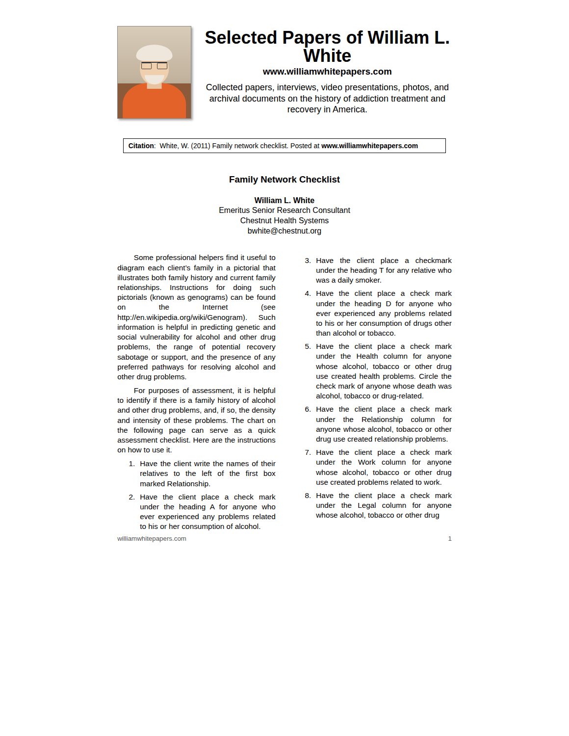Selected Papers of William L. White
www.williamwhitepapers.com
Collected papers, interviews, video presentations, photos, and archival documents on the history of addiction treatment and recovery in America.
Citation: White, W. (2011) Family network checklist. Posted at www.williamwhitepapers.com
Family Network Checklist
William L. White
Emeritus Senior Research Consultant
Chestnut Health Systems
bwhite@chestnut.org
Some professional helpers find it useful to diagram each client’s family in a pictorial that illustrates both family history and current family relationships. Instructions for doing such pictorials (known as genograms) can be found on the Internet (see http://en.wikipedia.org/wiki/Genogram). Such information is helpful in predicting genetic and social vulnerability for alcohol and other drug problems, the range of potential recovery sabotage or support, and the presence of any preferred pathways for resolving alcohol and other drug problems.
For purposes of assessment, it is helpful to identify if there is a family history of alcohol and other drug problems, and, if so, the density and intensity of these problems. The chart on the following page can serve as a quick assessment checklist. Here are the instructions on how to use it.
Have the client write the names of their relatives to the left of the first box marked Relationship.
Have the client place a check mark under the heading A for anyone who ever experienced any problems related to his or her consumption of alcohol.
Have the client place a checkmark under the heading T for any relative who was a daily smoker.
Have the client place a check mark under the heading D for anyone who ever experienced any problems related to his or her consumption of drugs other than alcohol or tobacco.
Have the client place a check mark under the Health column for anyone whose alcohol, tobacco or other drug use created health problems. Circle the check mark of anyone whose death was alcohol, tobacco or drug-related.
Have the client place a check mark under the Relationship column for anyone whose alcohol, tobacco or other drug use created relationship problems.
Have the client place a check mark under the Work column for anyone whose alcohol, tobacco or other drug use created problems related to work.
Have the client place a check mark under the Legal column for anyone whose alcohol, tobacco or other drug
williamwhitepapers.com 1